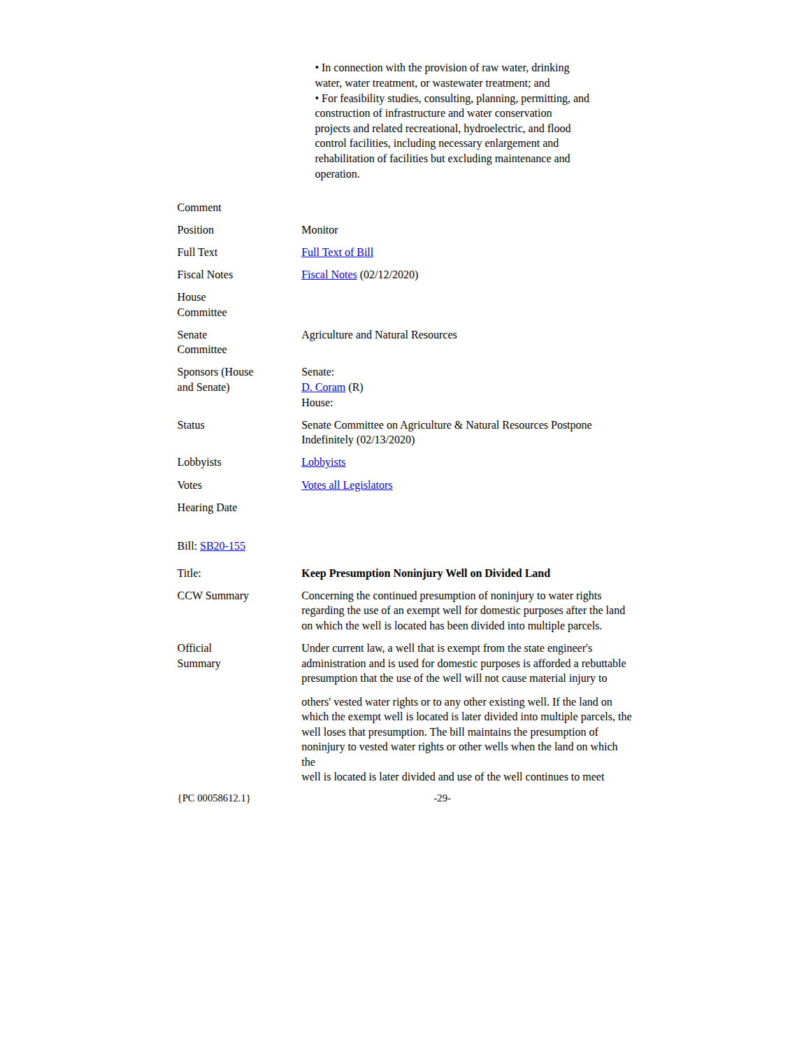• In connection with the provision of raw water, drinking
water, water treatment, or wastewater treatment; and
• For feasibility studies, consulting, planning, permitting, and
construction of infrastructure and water conservation
projects and related recreational, hydroelectric, and flood
control facilities, including necessary enlargement and
rehabilitation of facilities but excluding maintenance and
operation.
| Comment | |
| Position | Monitor |
| Full Text | Full Text of Bill |
| Fiscal Notes | Fiscal Notes (02/12/2020) |
| House Committee | |
| Senate Committee | Agriculture and Natural Resources |
| Sponsors (House and Senate) | Senate: D. Coram (R) House: |
| Status | Senate Committee on Agriculture & Natural Resources Postpone Indefinitely (02/13/2020) |
| Lobbyists | Lobbyists |
| Votes | Votes all Legislators |
| Hearing Date | |
Bill: SB20-155
| Title: | Keep Presumption Noninjury Well on Divided Land |
| CCW Summary | Concerning the continued presumption of noninjury to water rights regarding the use of an exempt well for domestic purposes after the land on which the well is located has been divided into multiple parcels. |
| Official Summary | Under current law, a well that is exempt from the state engineer's administration and is used for domestic purposes is afforded a rebuttable presumption that the use of the well will not cause material injury to others' vested water rights or to any other existing well. If the land on which the exempt well is located is later divided into multiple parcels, the well loses that presumption. The bill maintains the presumption of noninjury to vested water rights or other wells when the land on which the well is located is later divided and use of the well continues to meet |
{PC 00058612.1}
-29-